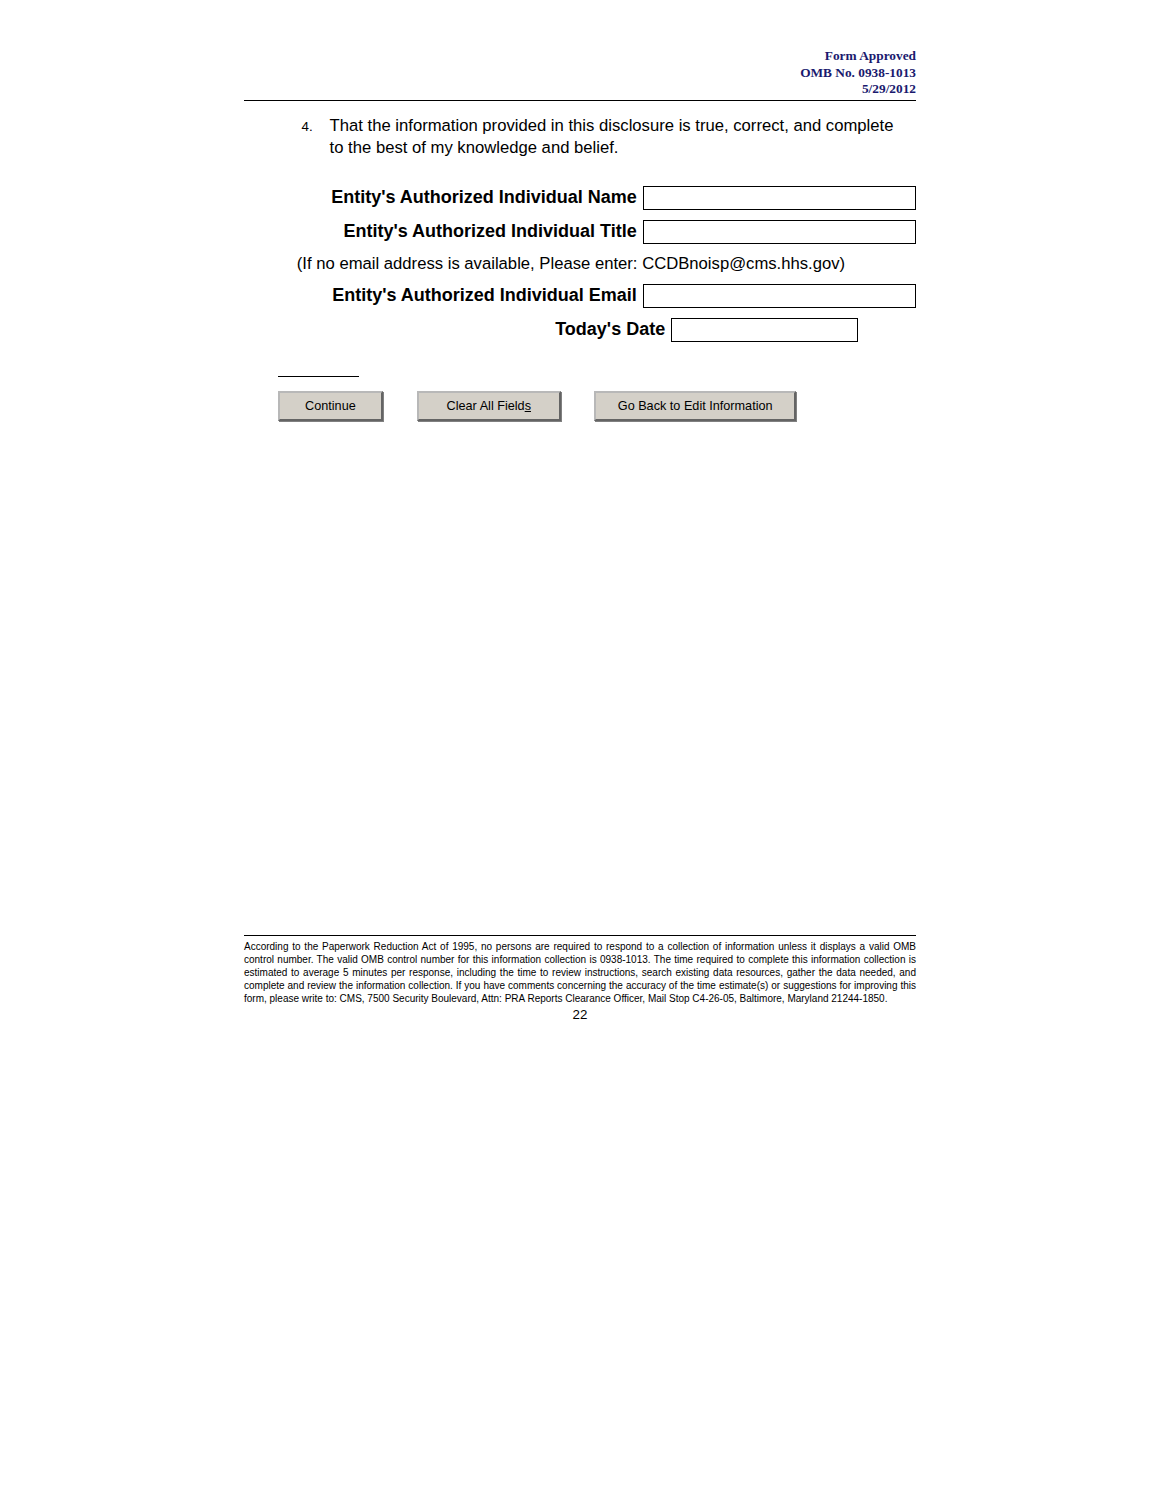Form Approved
OMB No. 0938-1013
5/29/2012
4.
That the information provided in this disclosure is true, correct, and complete to the best of my knowledge and belief.
Entity's Authorized Individual Name
Entity's Authorized Individual Title
(If no email address is available, Please enter: CCDBnoisp@cms.hhs.gov)
Entity's Authorized Individual Email
Today's Date
Continue
Clear All Fields
Go Back to Edit Information
According to the Paperwork Reduction Act of 1995, no persons are required to respond to a collection of information unless it displays a valid OMB control number. The valid OMB control number for this information collection is 0938-1013. The time required to complete this information collection is estimated to average 5 minutes per response, including the time to review instructions, search existing data resources, gather the data needed, and complete and review the information collection. If you have comments concerning the accuracy of the time estimate(s) or suggestions for improving this form, please write to: CMS, 7500 Security Boulevard, Attn: PRA Reports Clearance Officer, Mail Stop C4-26-05, Baltimore, Maryland 21244-1850.
22